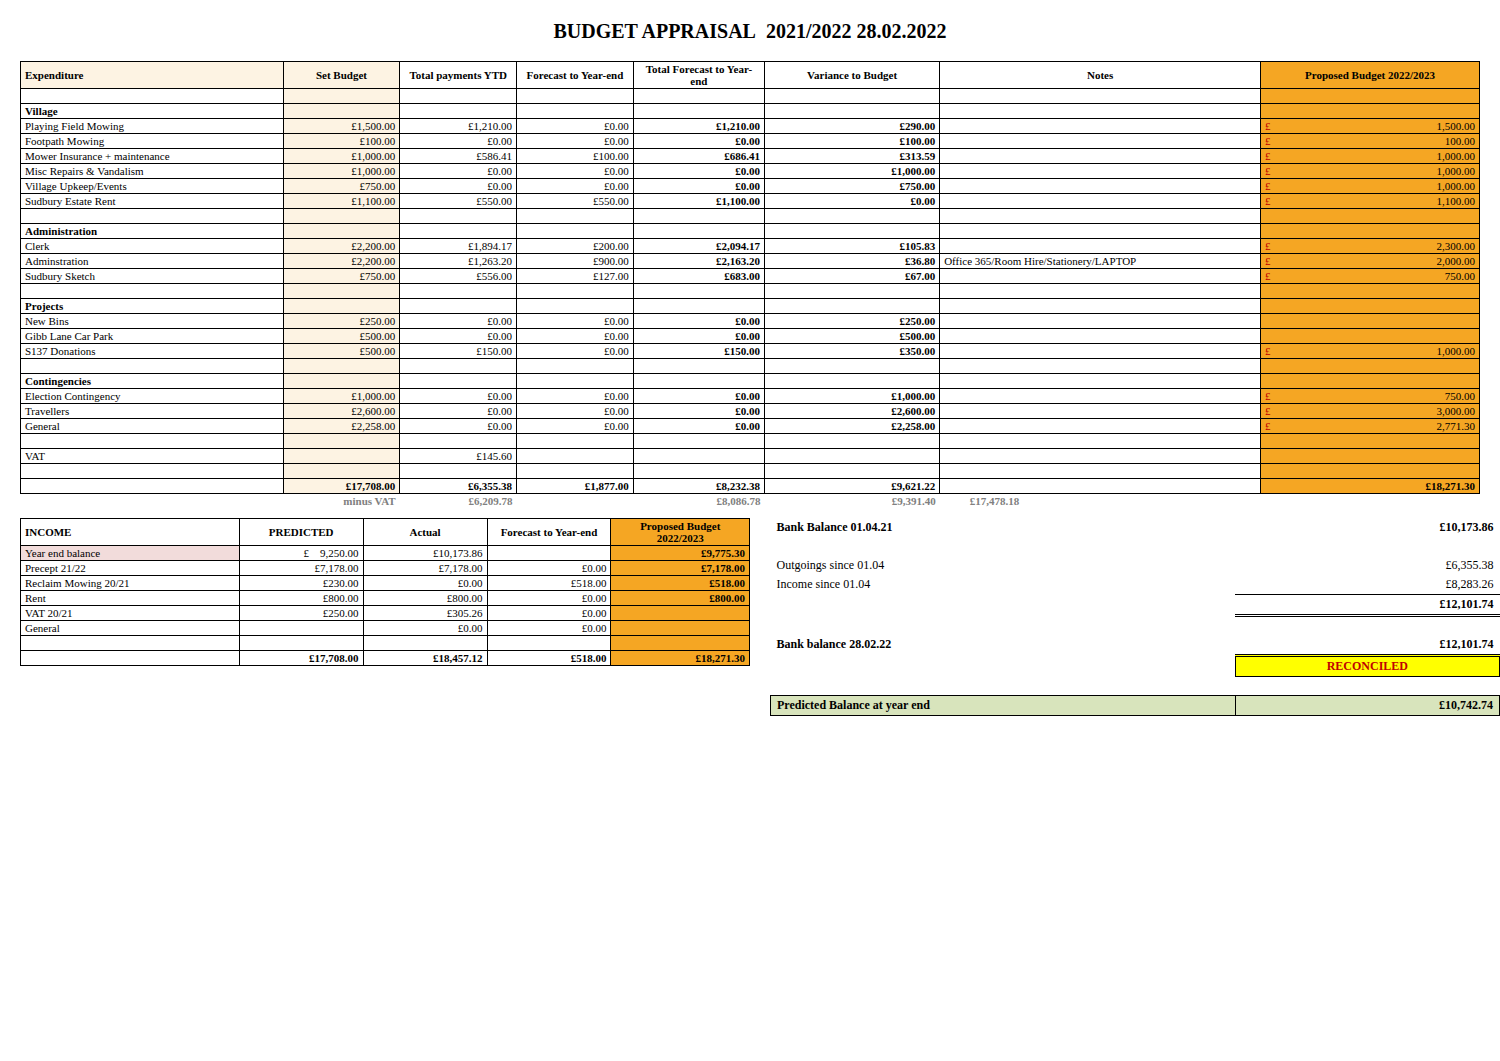BUDGET APPRAISAL 2021/2022 28.02.2022
| Expenditure | Set Budget | Total payments YTD | Forecast to Year-end | Total Forecast to Year-end | Variance to Budget | Notes | Proposed Budget 2022/2023 |
| --- | --- | --- | --- | --- | --- | --- | --- |
| Village | | | | | | | |
| Playing Field Mowing | £1,500.00 | £1,210.00 | £0.00 | £1,210.00 | £290.00 | | £ 1,500.00 |
| Footpath Mowing | £100.00 | £0.00 | £0.00 | £0.00 | £100.00 | | £ 100.00 |
| Mower Insurance + maintenance | £1,000.00 | £586.41 | £100.00 | £686.41 | £313.59 | | £ 1,000.00 |
| Misc Repairs & Vandalism | £1,000.00 | £0.00 | £0.00 | £0.00 | £1,000.00 | | £ 1,000.00 |
| Village Upkeep/Events | £750.00 | £0.00 | £0.00 | £0.00 | £750.00 | | £ 1,000.00 |
| Sudbury Estate Rent | £1,100.00 | £550.00 | £550.00 | £1,100.00 | £0.00 | | £ 1,100.00 |
| Administration | | | | | | | |
| Clerk | £2,200.00 | £1,894.17 | £200.00 | £2,094.17 | £105.83 | | £ 2,300.00 |
| Adminstration | £2,200.00 | £1,263.20 | £900.00 | £2,163.20 | £36.80 | Office 365/Room Hire/Stationery/LAPTOP | £ 2,000.00 |
| Sudbury Sketch | £750.00 | £556.00 | £127.00 | £683.00 | £67.00 | | £ 750.00 |
| Projects | | | | | | | |
| New Bins | £250.00 | £0.00 | £0.00 | £0.00 | £250.00 | | |
| Gibb Lane Car Park | £500.00 | £0.00 | £0.00 | £0.00 | £500.00 | | |
| S137 Donations | £500.00 | £150.00 | £0.00 | £150.00 | £350.00 | | £ 1,000.00 |
| Contingencies | | | | | | | |
| Election Contingency | £1,000.00 | £0.00 | £0.00 | £0.00 | £1,000.00 | | £ 750.00 |
| Travellers | £2,600.00 | £0.00 | £0.00 | £0.00 | £2,600.00 | | £ 3,000.00 |
| General | £2,258.00 | £0.00 | £0.00 | £0.00 | £2,258.00 | | £ 2,771.30 |
| VAT | | £145.60 | | | | | |
| | £17,708.00 | £6,355.38 | £1,877.00 | £8,232.38 | £9,621.22 | | £18,271.30 |
| | minus VAT | £6,209.78 | | £8,086.78 | £9,391.40 | £17,478.18 | |
| / INCOME / PREDICTED / Actual / Forecast to Year-end / Proposed Budget 2022/2023 / / --- / --- / --- / --- / --- / / Year end balance / £ 9,250.00 / £10,173.86 / / £9,775.30 / / Precept 21/22 / £7,178.00 / £7,178.00 / £0.00 / £7,178.00 / / Reclaim Mowing 20/21 / £230.00 / £0.00 / £518.00 / £518.00 / / Rent / £800.00 / £800.00 / £0.00 / £800.00 / / VAT 20/21 / £250.00 / £305.26 / £0.00 / / / General / / £0.00 / £0.00 / / / / £17,708.00 / £18,457.12 / £518.00 / £18,271.30 / | / Bank Balance 01.04.21 / £10,173.86 / / Outgoings since 01.04 / £6,355.38 / / Income since 01.04 / £8,283.26 / / / £12,101.74 / / Bank balance 28.02.22 / £12,101.74 / / / RECONCILED / / Predicted Balance at year end / £10,742.74 / |